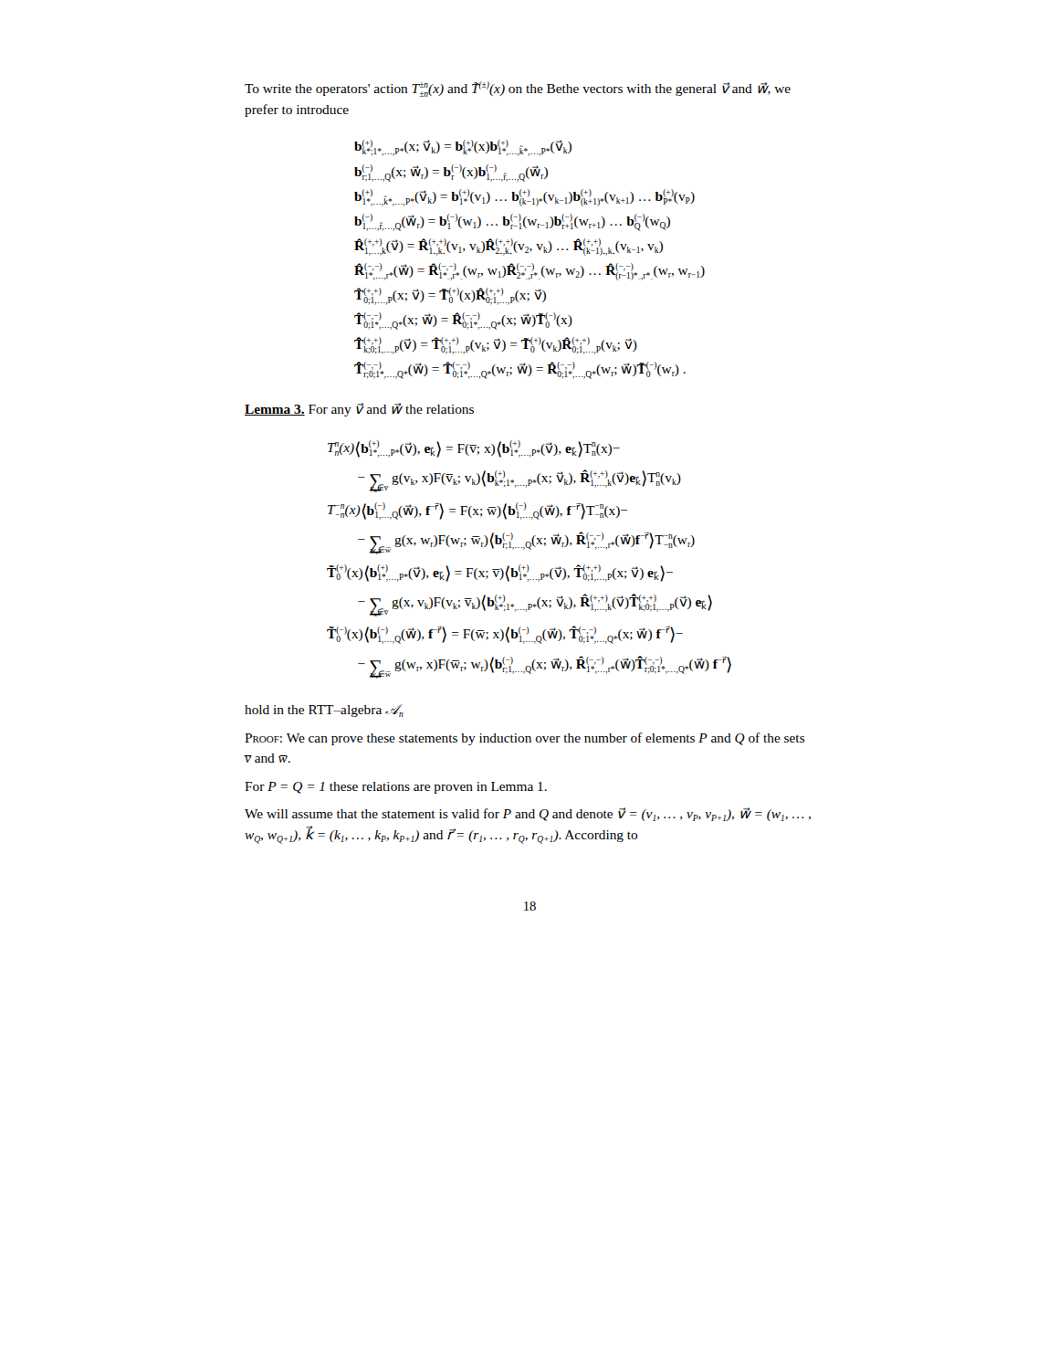To write the operators' action T±n±n(x) and T̃(±)(x) on the Bethe vectors with the general v⃗ and w⃗, we prefer to introduce
b(+) k*;1*,…,P*(x; v⃗k) = b(+) k*(x)b(+) 1*,…,k̂*,…,P*(v⃗k) b(−) r;1,…,Q(x; w⃗r) = b(−) r(x)b(−) 1,…,r̂,…,Q(w⃗r) b(+) 1*,…,k̂*,…,P*(v⃗k) = b(+) 1*(v1) … b(+)(k−1)*(vk−1)b(+)(k+1)*(vk+1) … b(+) P*(vP) b(−) 1,…,r̂,…,Q(w⃗r) = b(−) 1(w1) … b(−) r−1(wr−1)b(−) r+1(wr+1) … b(−) Q(wQ) R̂(+,+) 1,…,k(v⃗) = R̂(+,+) 1+,k+(v1, vk)R̂(+,+) 2+,k+(v2, vk) … R̂(+,+)(k−1)+,k+(vk−1, vk) R̂(−,−) 1*,…,r*(w⃗) = R̂(−,−) 1*−,r*−(wr, w1)R̂(−,−) 2*−,r*−(wr, w2) … R̂(−,−)(r−1)*−,r*−(wr, wr−1) T̂(+,+) 0;1,…,P(x; v⃗) = T̃(+) 0(x)R̂(+,+) 0;1,…,P(x; v⃗) T̂(−,−) 0;1*,…,Q*(x; w⃗) = R̂(−,−) 0;1*,…,Q*(x; w⃗)T̃(−) 0(x) T̂̂(+,+) k;0;1,…,P(v⃗) = T̂(+,+) 0;1,…,P(vk; v⃗) = T̃(+) 0(vk)R̂(+,+) 0;1,…,P(vk; v⃗) T̂̂(−,−) r;0;1*,…,Q*(w⃗) = T̂(−,−) 0;1*,…,Q*(wr; w⃗) = R̂(−,−) 0;1*,…,Q*(wr; w⃗)T̃(−) 0(wr) .
Lemma 3. For any v⃗ and w⃗ the relations
Tnn(x)⟨b(+) 1*,…,P*(v⃗), ek⃗⟩ = F(v̅; x)⟨b(+) 1*,…,P*(v⃗), ek⃗⟩Tnn(x)− − ∑vk∈v̅ g(vk, x)F(v̅k; vk)⟨b(+) k*;1*,…,P*(x; v⃗k), R̂(+,+) 1,…,k(v⃗)ek⃗⟩Tnn(vk) T−n−n(x)⟨b(−) 1,…,Q(w⃗), f−r⃗⟩ = F(x; w̅)⟨b(−) 1,…,Q(w⃗), f−r⃗⟩T−n−n(x)− − ∑wr∈w̅ g(x, wr)F(wr; w̅r)⟨b(−) r;1,…,Q(x; w⃗r), R̂(−,−) 1*,…,r*(w⃗)f−r⃗⟩T−n−n(wr) T̃(+) 0(x)⟨b(+) 1*,…,P*(v⃗), ek⃗⟩ = F(x; v̅)⟨b(+) 1*,…,P*(v⃗), T̂(+,+) 0;1,…,P(x; v⃗) ek⃗⟩− − ∑vk∈v̅ g(x, vk)F(vk; v̅k)⟨b(+) k*;1*,…,P*(x; v⃗k), R̂(+,+) 1,…,k(v⃗)T̂̂(+,+) k;0;1,…,P(v⃗) ek⃗⟩ T̃(−) 0(x)⟨b(−) 1,…,Q(w⃗), f−r⃗⟩ = F(w̅; x)⟨b(−) 1,…,Q(w⃗), T̂(−,−) 0;1*,…,Q*(x; w⃗) f−r⃗⟩− − ∑wr∈w̅ g(wr, x)F(w̅r; wr)⟨b(−) r;1,…,Q(x; w⃗r), R̂(−,−) 1*,…,r*(w⃗)T̂̂(−,−) r;0;1*,…,Q*(w⃗) f−r⃗⟩
hold in the RTT–algebra 𝒜n
Proof: We can prove these statements by induction over the number of elements P and Q of the sets v̅ and w̅.
For P = Q = 1 these relations are proven in Lemma 1.
We will assume that the statement is valid for P and Q and denote v⃗ = (v1, … , vP, vP+1), w⃗ = (w1, … , wQ, wQ+1), k⃗ = (k1, … , kP, kP+1) and r⃗ = (r1, … , rQ, rQ+1). According to
18